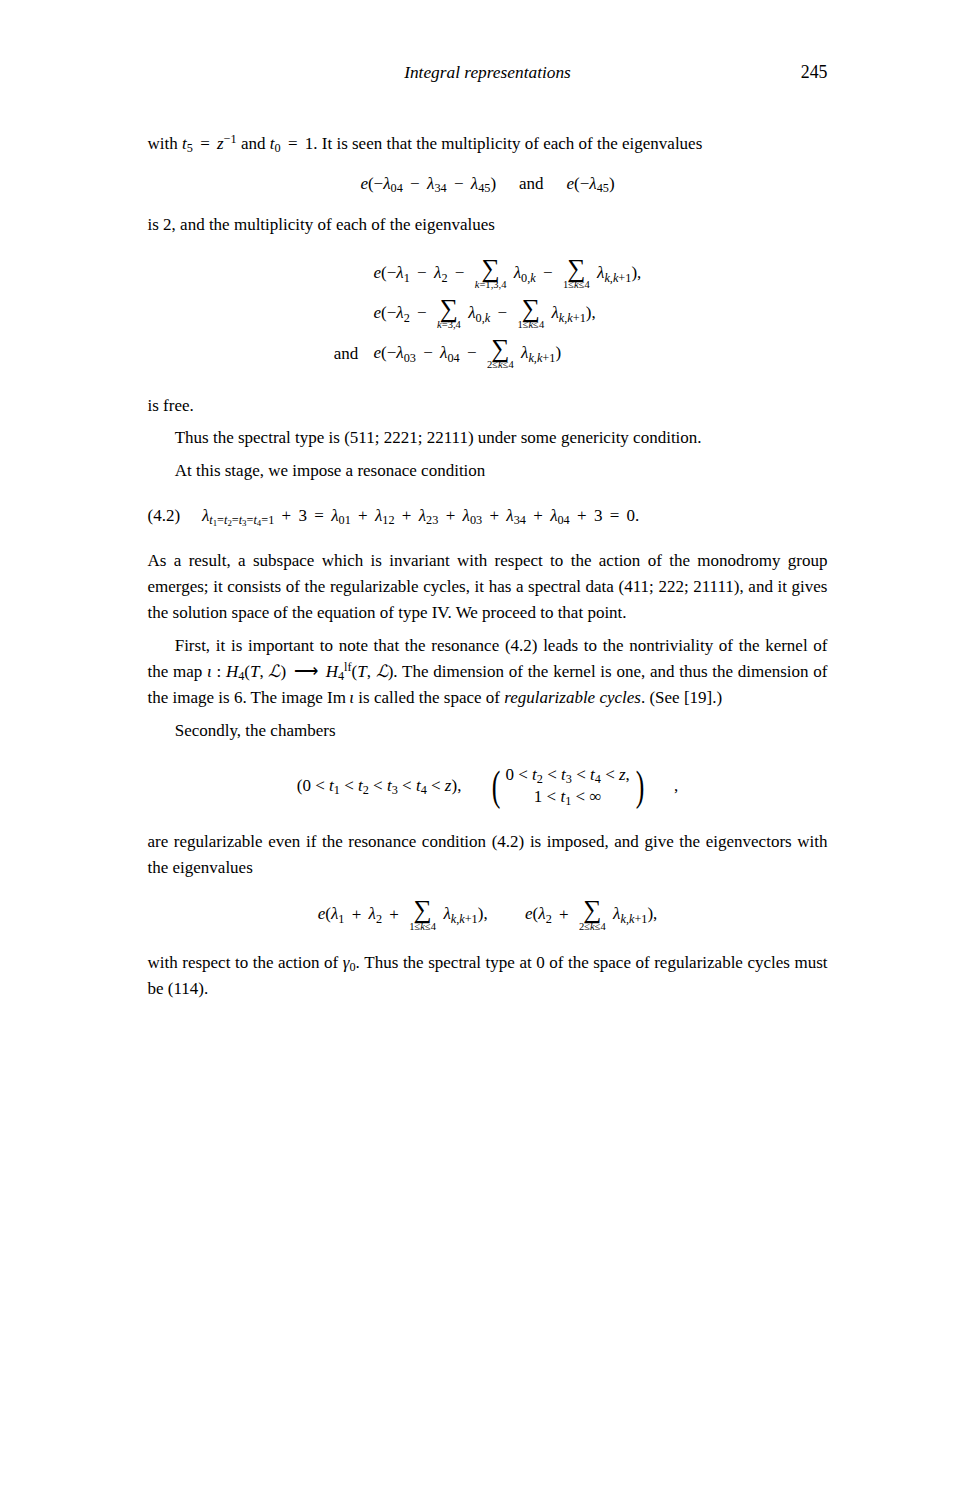Integral representations 245
with t5 = z−1 and t0 = 1. It is seen that the multiplicity of each of the eigenvalues
e(−λ04 − λ34 − λ45) and e(−λ45)
is 2, and the multiplicity of each of the eigenvalues
| | e (− λ 1 − λ 2 − ∑ k =1,3,4 λ 0, k − ∑ 1≤ k ≤4 λ k , k +1 ), |
| | e (− λ 2 − ∑ k =3,4 λ 0, k − ∑ 1≤ k ≤4 λ k , k +1 ), |
| and | e (− λ 03 − λ 04 − ∑ 2≤ k ≤4 λ k , k +1 ) |
is free.
Thus the spectral type is (511; 2221; 22111) under some genericity condition.
At this stage, we impose a resonace condition
(4.2) λt1=t2=t3=t4=1 + 3 = λ01 + λ12 + λ23 + λ03 + λ34 + λ04 + 3 = 0.
As a result, a subspace which is invariant with respect to the action of the monodromy group emerges; it consists of the regularizable cycles, it has a spectral data (411; 222; 21111), and it gives the solution space of the equation of type IV. We proceed to that point.
First, it is important to note that the resonance (4.2) leads to the nontriviality of the kernel of the map ι : H4(T, ℒ) ⟶ H4lf(T, ℒ). The dimension of the kernel is one, and thus the dimension of the image is 6. The image Im ι is called the space of regularizable cycles. (See [19].)
Secondly, the chambers
(0 < t1 < t2 < t3 < t4 < z), ( 0 < t2 < t3 < t4 < z, 1 < t1 < ∞ ) ,
are regularizable even if the resonance condition (4.2) is imposed, and give the eigenvectors with the eigenvalues
e(λ1 + λ2 + ∑1≤k≤4 λk,k+1), e(λ2 + ∑2≤k≤4 λk,k+1),
with respect to the action of γ0. Thus the spectral type at 0 of the space of regularizable cycles must be (114).